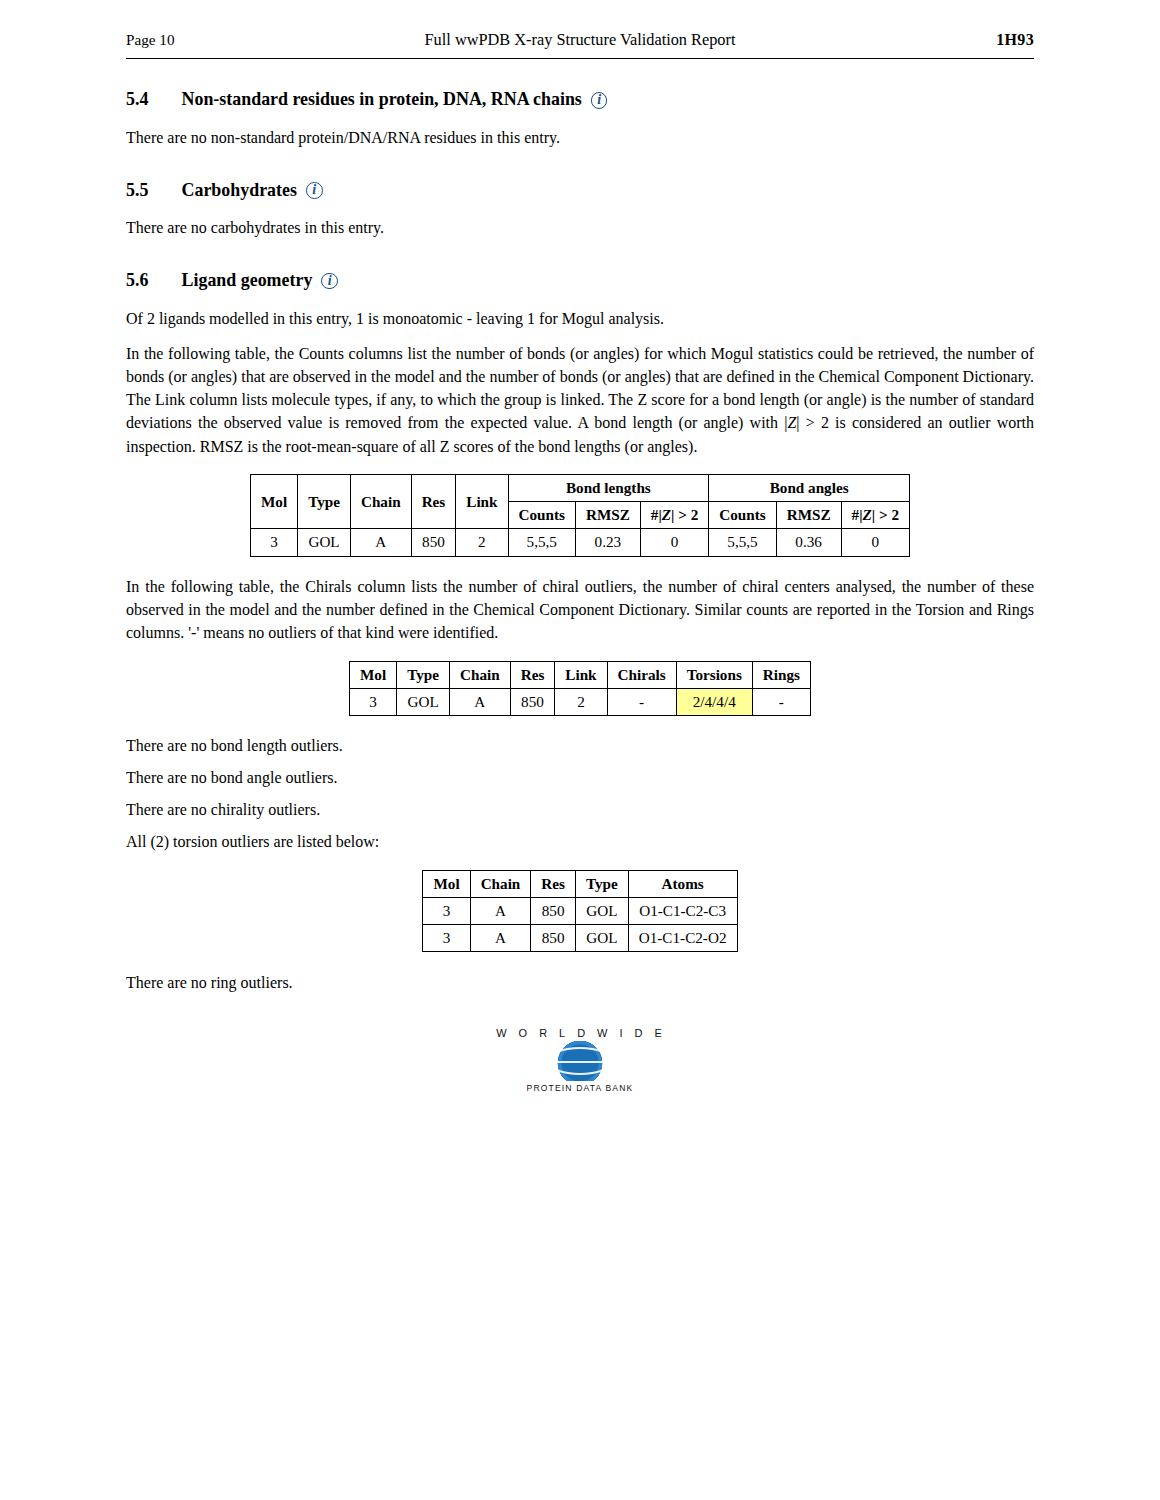Page 10
Full wwPDB X-ray Structure Validation Report
1H93
5.4 Non-standard residues in protein, DNA, RNA chains i
There are no non-standard protein/DNA/RNA residues in this entry.
5.5 Carbohydrates i
There are no carbohydrates in this entry.
5.6 Ligand geometry i
Of 2 ligands modelled in this entry, 1 is monoatomic - leaving 1 for Mogul analysis.
In the following table, the Counts columns list the number of bonds (or angles) for which Mogul statistics could be retrieved, the number of bonds (or angles) that are observed in the model and the number of bonds (or angles) that are defined in the Chemical Component Dictionary. The Link column lists molecule types, if any, to which the group is linked. The Z score for a bond length (or angle) is the number of standard deviations the observed value is removed from the expected value. A bond length (or angle) with |Z| > 2 is considered an outlier worth inspection. RMSZ is the root-mean-square of all Z scores of the bond lengths (or angles).
| Mol | Type | Chain | Res | Link | Bond lengths | Bond angles |
| --- | --- | --- | --- | --- | --- | --- |
| Counts | RMSZ | #/ Z / > 2 | Counts | RMSZ | #/ Z / > 2 |
| 3 | GOL | A | 850 | 2 | 5,5,5 | 0.23 | 0 | 5,5,5 | 0.36 | 0 |
In the following table, the Chirals column lists the number of chiral outliers, the number of chiral centers analysed, the number of these observed in the model and the number defined in the Chemical Component Dictionary. Similar counts are reported in the Torsion and Rings columns. '-' means no outliers of that kind were identified.
| Mol | Type | Chain | Res | Link | Chirals | Torsions | Rings |
| --- | --- | --- | --- | --- | --- | --- | --- |
| 3 | GOL | A | 850 | 2 | - | 2/4/4/4 | - |
There are no bond length outliers.
There are no bond angle outliers.
There are no chirality outliers.
All (2) torsion outliers are listed below:
| Mol | Chain | Res | Type | Atoms |
| --- | --- | --- | --- | --- |
| 3 | A | 850 | GOL | O1-C1-C2-C3 |
| 3 | A | 850 | GOL | O1-C1-C2-O2 |
There are no ring outliers.
WORLDWIDE
PROTEIN DATA BANK